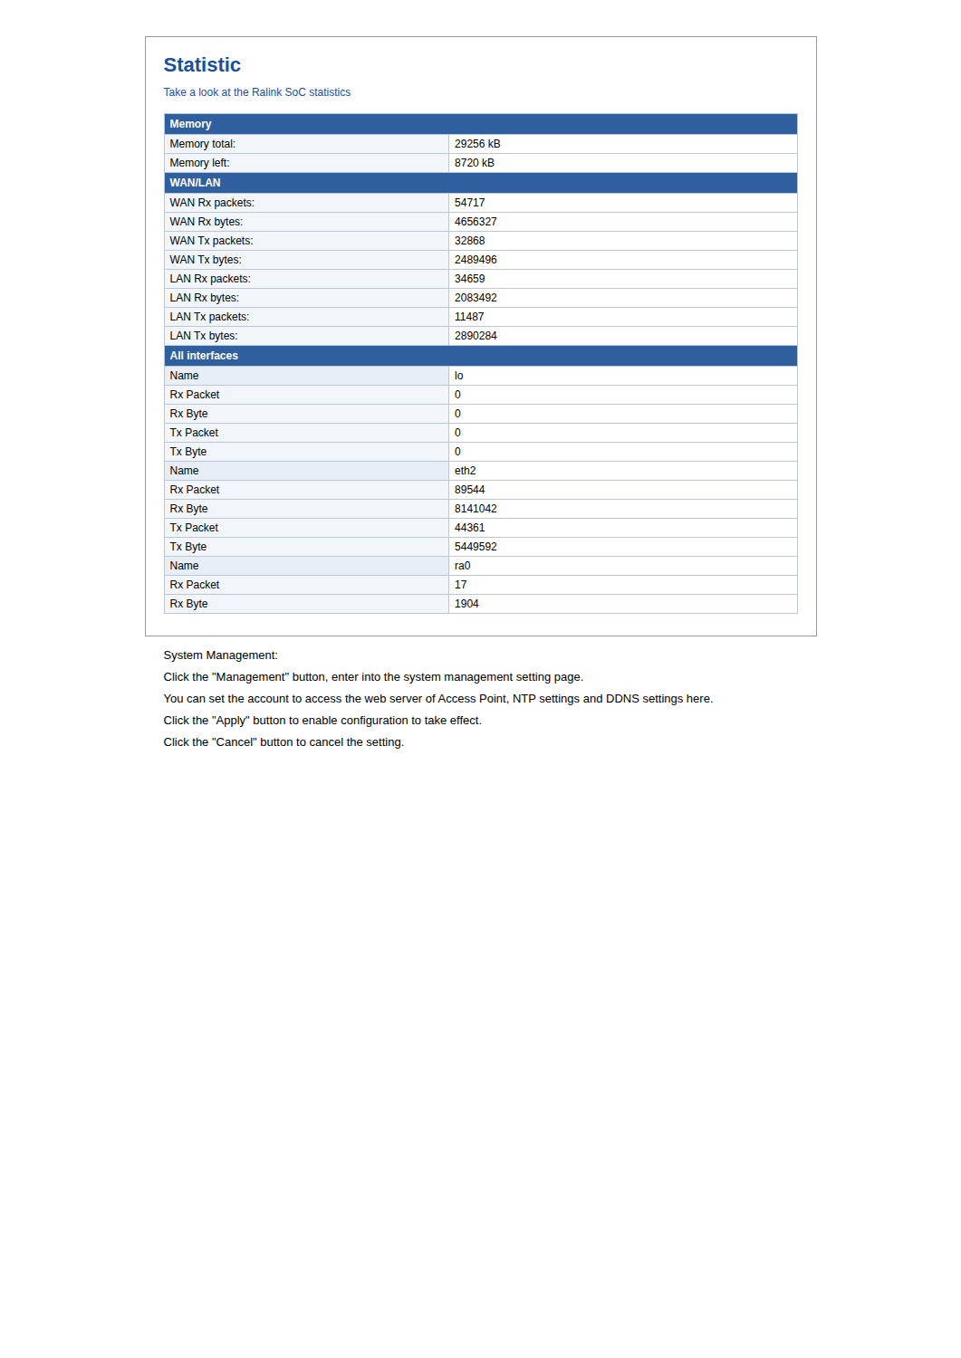Statistic
Take a look at the Ralink SoC statistics
| Memory |
| --- |
| Memory total: | 29256 kB |
| Memory left: | 8720 kB |
| WAN/LAN |
| WAN Rx packets: | 54717 |
| WAN Rx bytes: | 4656327 |
| WAN Tx packets: | 32868 |
| WAN Tx bytes: | 2489496 |
| LAN Rx packets: | 34659 |
| LAN Rx bytes: | 2083492 |
| LAN Tx packets: | 11487 |
| LAN Tx bytes: | 2890284 |
| All interfaces |
| Name | lo |
| Rx Packet | 0 |
| Rx Byte | 0 |
| Tx Packet | 0 |
| Tx Byte | 0 |
| Name | eth2 |
| Rx Packet | 89544 |
| Rx Byte | 8141042 |
| Tx Packet | 44361 |
| Tx Byte | 5449592 |
| Name | ra0 |
| Rx Packet | 17 |
| Rx Byte | 1904 |
System Management:
Click the "Management" button, enter into the system management setting page.
You can set the account to access the web server of Access Point, NTP settings and DDNS settings here.
Click the "Apply" button to enable configuration to take effect.
Click the "Cancel" button to cancel the setting.